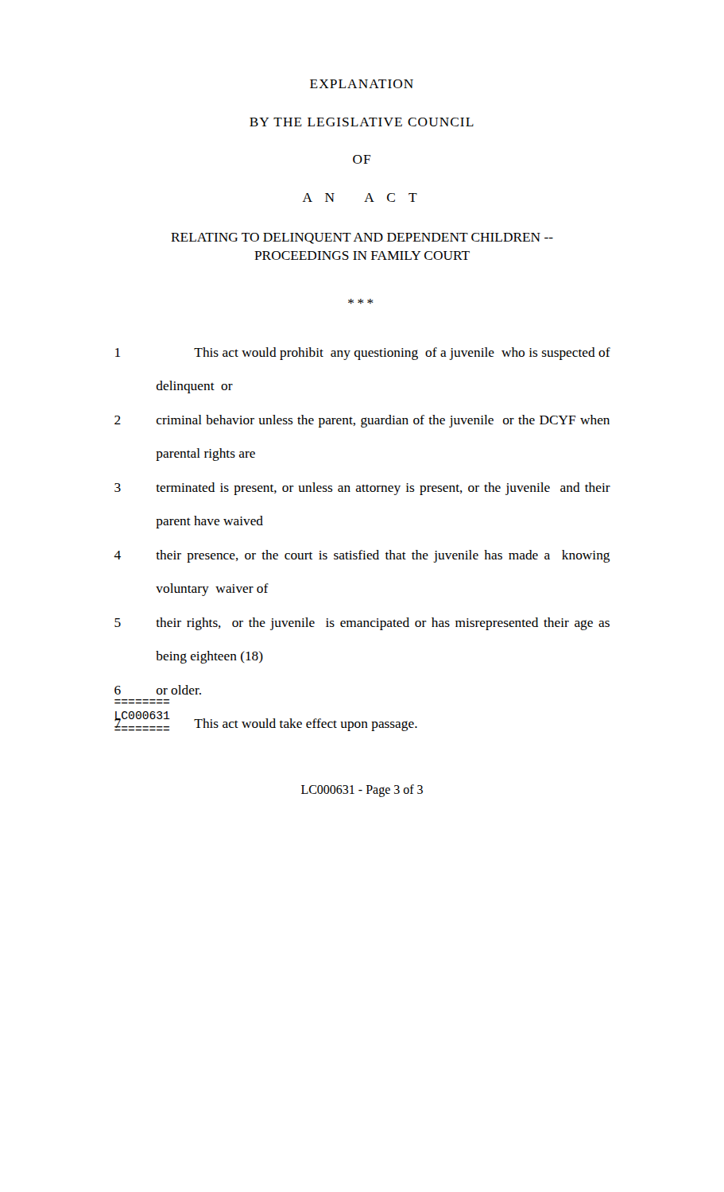EXPLANATION
BY THE LEGISLATIVE COUNCIL
OF
A N A C T
RELATING TO DELINQUENT AND DEPENDENT CHILDREN -- PROCEEDINGS IN FAMILY COURT
***
| 1 | This act would prohibit any questioning of a juvenile who is suspected of delinquent or |
| 2 | criminal behavior unless the parent, guardian of the juvenile or the DCYF when parental rights are |
| 3 | terminated is present, or unless an attorney is present, or the juvenile and their parent have waived |
| 4 | their presence, or the court is satisfied that the juvenile has made a knowing voluntary waiver of |
| 5 | their rights, or the juvenile is emancipated or has misrepresented their age as being eighteen (18) |
| 6 | or older. |
| 7 | This act would take effect upon passage. |
========
LC000631
========
LC000631 - Page 3 of 3